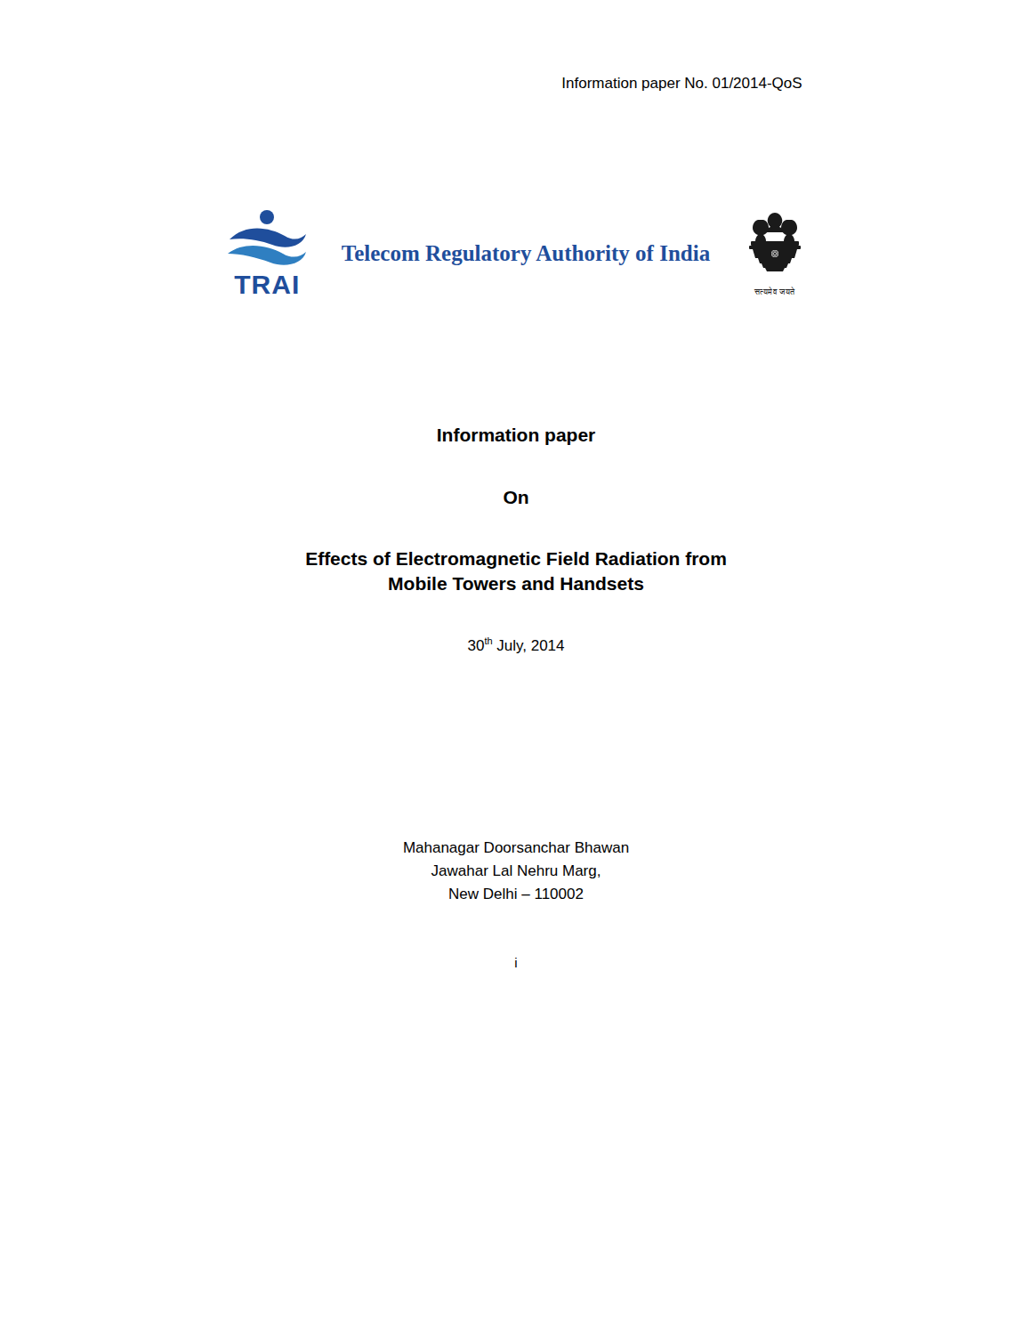Information paper No. 01/2014-QoS
TRAI
Telecom Regulatory Authority of India
सत्यमेव जयते
Information paper
On
Effects of Electromagnetic Field Radiation from
Mobile Towers and Handsets
30th July, 2014
Mahanagar Doorsanchar Bhawan
Jawahar Lal Nehru Marg,
New Delhi – 110002
i